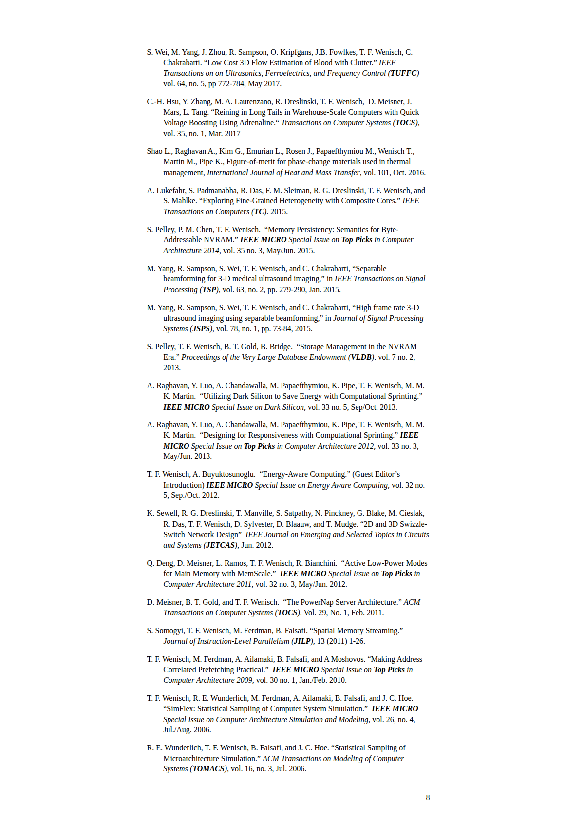S. Wei, M. Yang, J. Zhou, R. Sampson, O. Kripfgans, J.B. Fowlkes, T. F. Wenisch, C. Chakrabarti. “Low Cost 3D Flow Estimation of Blood with Clutter.” IEEE Transactions on on Ultrasonics, Ferroelectrics, and Frequency Control (TUFFC) vol. 64, no. 5, pp 772-784, May 2017.
C.-H. Hsu, Y. Zhang, M. A. Laurenzano, R. Dreslinski, T. F. Wenisch, D. Meisner, J. Mars, L. Tang. “Reining in Long Tails in Warehouse-Scale Computers with Quick Voltage Boosting Using Adrenaline.“ Transactions on Computer Systems (TOCS), vol. 35, no. 1, Mar. 2017
Shao L., Raghavan A., Kim G., Emurian L., Rosen J., Papaefthymiou M., Wenisch T., Martin M., Pipe K., Figure-of-merit for phase-change materials used in thermal management, International Journal of Heat and Mass Transfer, vol. 101, Oct. 2016.
A. Lukefahr, S. Padmanabha, R. Das, F. M. Sleiman, R. G. Dreslinski, T. F. Wenisch, and S. Mahlke. “Exploring Fine-Grained Heterogeneity with Composite Cores.” IEEE Transactions on Computers (TC). 2015.
S. Pelley, P. M. Chen, T. F. Wenisch. “Memory Persistency: Semantics for Byte-Addressable NVRAM.” IEEE MICRO Special Issue on Top Picks in Computer Architecture 2014, vol. 35 no. 3, May/Jun. 2015.
M. Yang, R. Sampson, S. Wei, T. F. Wenisch, and C. Chakrabarti, “Separable beamforming for 3-D medical ultrasound imaging,” in IEEE Transactions on Signal Processing (TSP), vol. 63, no. 2, pp. 279-290, Jan. 2015.
M. Yang, R. Sampson, S. Wei, T. F. Wenisch, and C. Chakrabarti, “High frame rate 3-D ultrasound imaging using separable beamforming,” in Journal of Signal Processing Systems (JSPS), vol. 78, no. 1, pp. 73-84, 2015.
S. Pelley, T. F. Wenisch, B. T. Gold, B. Bridge. “Storage Management in the NVRAM Era.” Proceedings of the Very Large Database Endowment (VLDB). vol. 7 no. 2, 2013.
A. Raghavan, Y. Luo, A. Chandawalla, M. Papaefthymiou, K. Pipe, T. F. Wenisch, M. M. K. Martin. “Utilizing Dark Silicon to Save Energy with Computational Sprinting.” IEEE MICRO Special Issue on Dark Silicon, vol. 33 no. 5, Sep/Oct. 2013.
A. Raghavan, Y. Luo, A. Chandawalla, M. Papaefthymiou, K. Pipe, T. F. Wenisch, M. M. K. Martin. “Designing for Responsiveness with Computational Sprinting.” IEEE MICRO Special Issue on Top Picks in Computer Architecture 2012, vol. 33 no. 3, May/Jun. 2013.
T. F. Wenisch, A. Buyuktosunoglu. “Energy-Aware Computing.” (Guest Editor’s Introduction) IEEE MICRO Special Issue on Energy Aware Computing, vol. 32 no. 5, Sep./Oct. 2012.
K. Sewell, R. G. Dreslinski, T. Manville, S. Satpathy, N. Pinckney, G. Blake, M. Cieslak, R. Das, T. F. Wenisch, D. Sylvester, D. Blaauw, and T. Mudge. “2D and 3D Swizzle-Switch Network Design” IEEE Journal on Emerging and Selected Topics in Circuits and Systems (JETCAS), Jun. 2012.
Q. Deng, D. Meisner, L. Ramos, T. F. Wenisch, R. Bianchini. “Active Low-Power Modes for Main Memory with MemScale.” IEEE MICRO Special Issue on Top Picks in Computer Architecture 2011, vol. 32 no. 3, May/Jun. 2012.
D. Meisner, B. T. Gold, and T. F. Wenisch. “The PowerNap Server Architecture.” ACM Transactions on Computer Systems (TOCS). Vol. 29, No. 1, Feb. 2011.
S. Somogyi, T. F. Wenisch, M. Ferdman, B. Falsafi. “Spatial Memory Streaming.” Journal of Instruction-Level Parallelism (JILP), 13 (2011) 1-26.
T. F. Wenisch, M. Ferdman, A. Ailamaki, B. Falsafi, and A Moshovos. “Making Address Correlated Prefetching Practical.” IEEE MICRO Special Issue on Top Picks in Computer Architecture 2009, vol. 30 no. 1, Jan./Feb. 2010.
T. F. Wenisch, R. E. Wunderlich, M. Ferdman, A. Ailamaki, B. Falsafi, and J. C. Hoe. “SimFlex: Statistical Sampling of Computer System Simulation.” IEEE MICRO Special Issue on Computer Architecture Simulation and Modeling, vol. 26, no. 4, Jul./Aug. 2006.
R. E. Wunderlich, T. F. Wenisch, B. Falsafi, and J. C. Hoe. “Statistical Sampling of Microarchitecture Simulation.” ACM Transactions on Modeling of Computer Systems (TOMACS), vol. 16, no. 3, Jul. 2006.
8